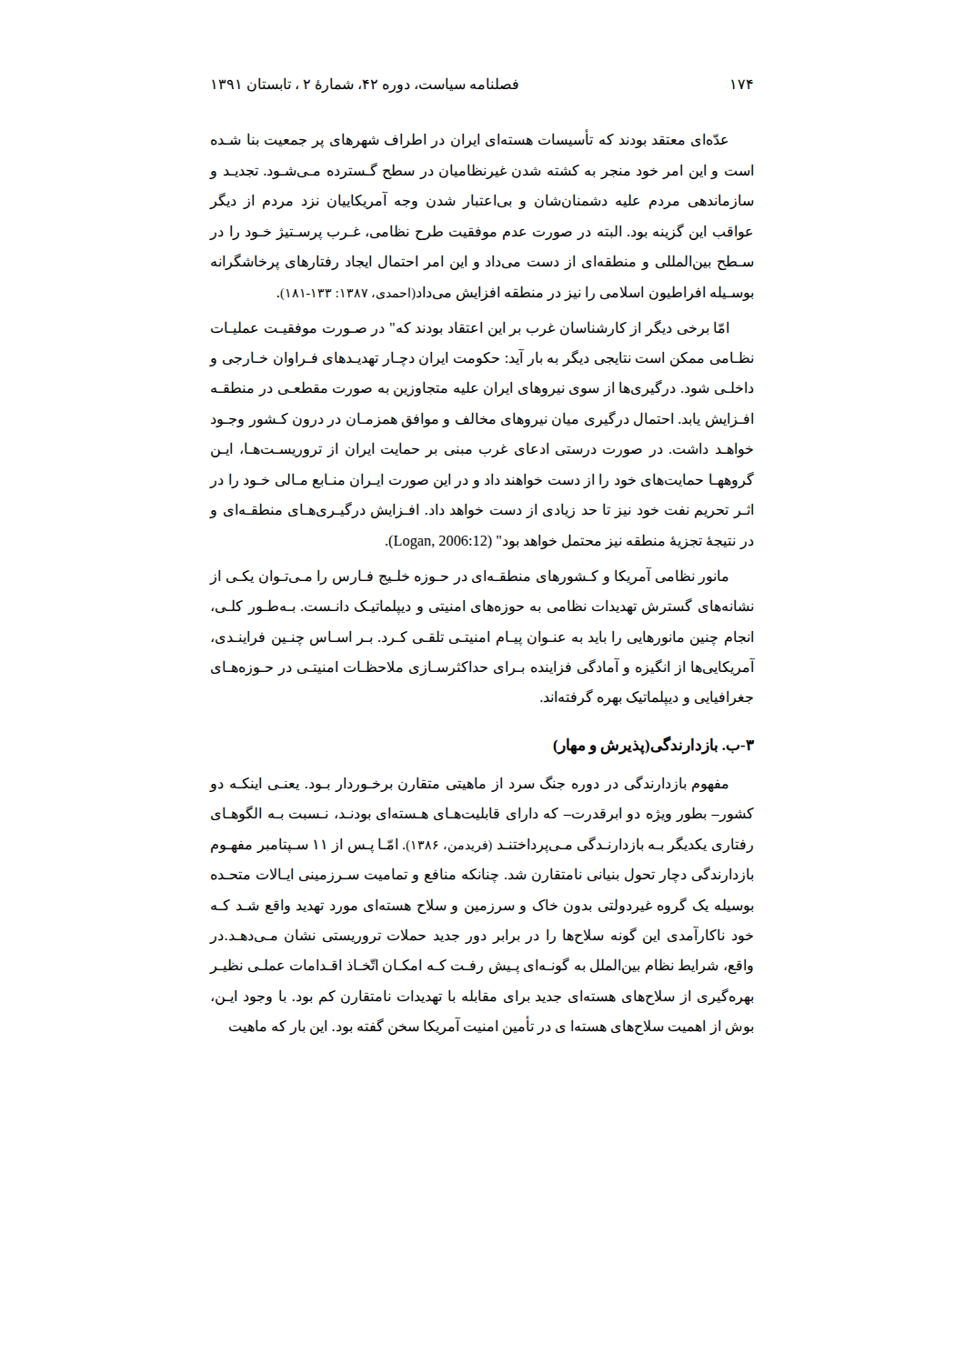۱۷۴ فصلنامه سیاست، دوره ۴۲، شمارهٔ ۲ ، تابستان ۱۳۹۱
عدّه‌ای معتقد بودند که تأسیسات هسته‌ای ایران در اطراف شهرهای پر جمعیت بنا شـده است و این امر خود منجر به کشته شدن غیرنظامیان در سطح گـسترده مـی‌شـود. تجدیـد و سازماندهی مردم علیه دشمنان‌شان و بی‌اعتبار شدن وجه آمریکاییان نزد مردم از دیگر عواقب این گزینه بود. البته در صورت عدم موفقیت طرح نظامی، غـرب پرسـتیژ خـود را در سـطح بین‌المللی و منطقه‌ای از دست می‌داد و این امر احتمال ایجاد رفتارهای پرخاشگرانه بوسـیله افراطیون اسلامی را نیز در منطقه افزایش می‌داد(احمدی، ۱۳۸۷: ۱۳۳-۱۸۱).
امّا برخی دیگر از کارشناسان غرب بر این اعتقاد بودند که" در صـورت موفقیـت عملیـات نظـامی ممکن است نتایجی دیگر به بار آید: حکومت ایران دچـار تهدیـدهای فـراوان خـارجی و داخلـی شود. درگیری‌ها از سوی نیروهای ایران علیه متجاوزین به صورت مقطعـی در منطقـه افـزایش یابد. احتمال درگیری میان نیروهای مخالف و موافق همزمـان در درون کـشور وجـود خواهـد داشت. در صورت درستی ادعای غرب مبنی بر حمایت ایران از تروریسـت‌هـا، ایـن گروههـا حمایت‌های خود را از دست خواهند داد و در این صورت ایـران منـابع مـالی خـود را در اثـر تحریم نفت خود نیز تا حد زیادی از دست خواهد داد. افـزایش درگیـری‌هـای منطقـه‌ای و در نتیجهٔ تجزیهٔ منطقه نیز محتمل خواهد بود" (Logan, 2006:12).
مانور نظامی آمریکا و کـشورهای منطقـه‌ای در حـوزه خلـیج فـارس را مـی‌تـوان یکـی از نشانه‌های گسترش تهدیدات نظامی به حوزه‌های امنیتی و دیپلماتیـک دانـست. بـه‌طـور کلـی، انجام چنین مانورهایی را باید به عنـوان پیـام امنیتـی تلقـی کـرد. بـر اسـاس چنـین فراینـدی، آمریکایی‌ها از انگیزه و آمادگی فزاینده بـرای حداکثرسـازی ملاحظـات امنیتـی در حـوزه‌هـای جغرافیایی و دیپلماتیک بهره گرفته‌اند.
۳-ب. بازدارندگی(پذیرش و مهار)
مفهوم بازدارندگی در دوره جنگ سرد از ماهیتی متقارن برخـوردار بـود. یعنـی اینکـه دو کشور– بطور ویژه دو ابرقدرت– که دارای قابلیت‌هـای هـسته‌ای بودنـد، نـسبت بـه الگوهـای رفتاری یکدیگر بـه بازدارنـدگی مـی‌پرداختنـد (فریدمن، ۱۳۸۶). امّـا پـس از ۱۱ سـپتامبر مفهـوم بازدارندگی دچار تحول بنیانی نامتقارن شد. چنانکه منافع و تمامیت سـرزمینی ایـالات متحـده بوسیله یک گروه غیردولتی بدون خاک و سرزمین و سلاح هسته‌ای مورد تهدید واقع شـد کـه خود ناکارآمدی این گونه سلاح‌ها را در برابر دور جدید حملات تروریستی نشان مـی‌دهـد.در واقع، شرایط نظام بین‌الملل به گونـه‌ای پـیش رفـت کـه امکـان اتّخـاذ اقـدامات عملـی نظیـر بهره‌گیری از سلاح‌های هسته‌ای جدید برای مقابله با تهدیدات نامتقارن کم بود. با وجود ایـن، بوش از اهمیت سلاح‌های هسته‌ا ی در تأمین امنیت آمریکا سخن گفته بود. این بار که ماهیت